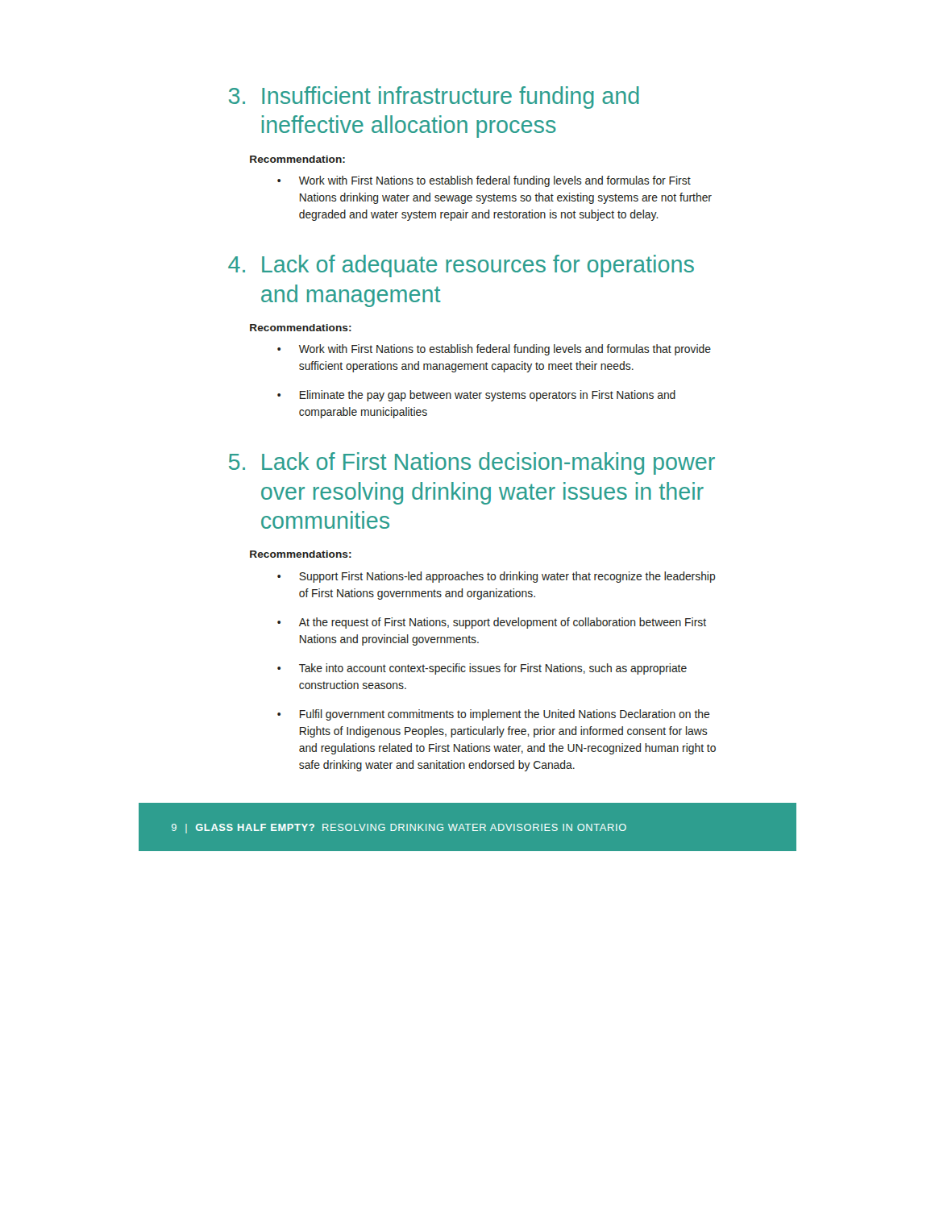3. Insufficient infrastructure funding and ineffective allocation process
Recommendation:
Work with First Nations to establish federal funding levels and formulas for First Nations drinking water and sewage systems so that existing systems are not further degraded and water system repair and restoration is not subject to delay.
4. Lack of adequate resources for operations and management
Recommendations:
Work with First Nations to establish federal funding levels and formulas that provide sufficient operations and management capacity to meet their needs.
Eliminate the pay gap between water systems operators in First Nations and comparable municipalities
5. Lack of First Nations decision-making power over resolving drinking water issues in their communities
Recommendations:
Support First Nations-led approaches to drinking water that recognize the leadership of First Nations governments and organizations.
At the request of First Nations, support development of collaboration between First Nations and provincial governments.
Take into account context-specific issues for First Nations, such as appropriate construction seasons.
Fulfil government commitments to implement the United Nations Declaration on the Rights of Indigenous Peoples, particularly free, prior and informed consent for laws and regulations related to First Nations water, and the UN-recognized human right to safe drinking water and sanitation endorsed by Canada.
9 | Glass Half Empty? Resolving Drinking Water Advisories in Ontario